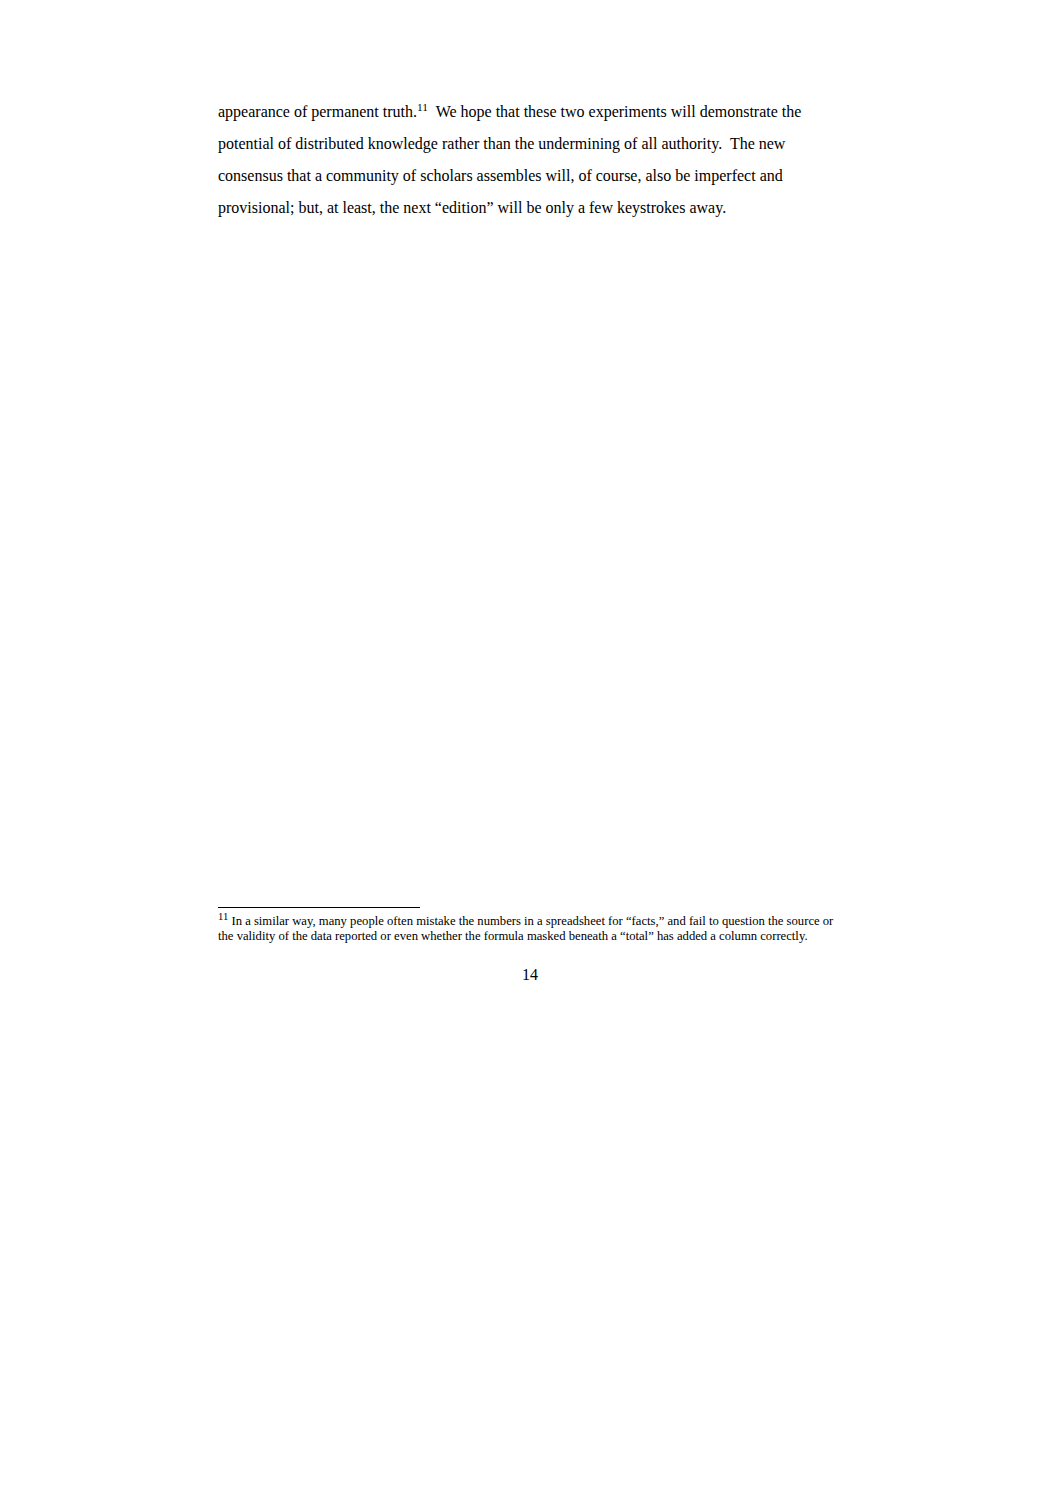appearance of permanent truth.11 We hope that these two experiments will demonstrate the potential of distributed knowledge rather than the undermining of all authority. The new consensus that a community of scholars assembles will, of course, also be imperfect and provisional; but, at least, the next “edition” will be only a few keystrokes away.
11 In a similar way, many people often mistake the numbers in a spreadsheet for “facts,” and fail to question the source or the validity of the data reported or even whether the formula masked beneath a “total” has added a column correctly.
14